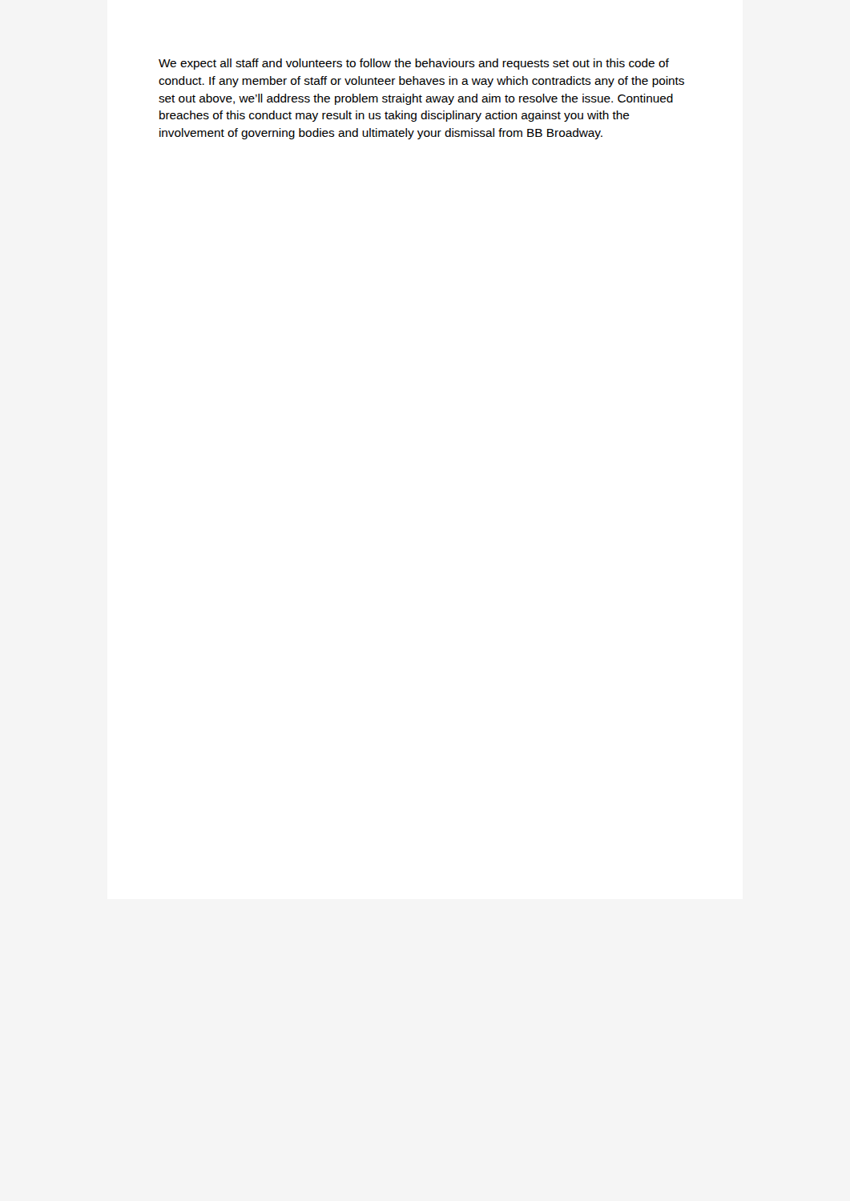We expect all staff and volunteers to follow the behaviours and requests set out in this code of conduct. If any member of staff or volunteer behaves in a way which contradicts any of the points set out above, we’ll address the problem straight away and aim to resolve the issue. Continued breaches of this conduct may result in us taking disciplinary action against you with the involvement of governing bodies and ultimately your dismissal from BB Broadway.